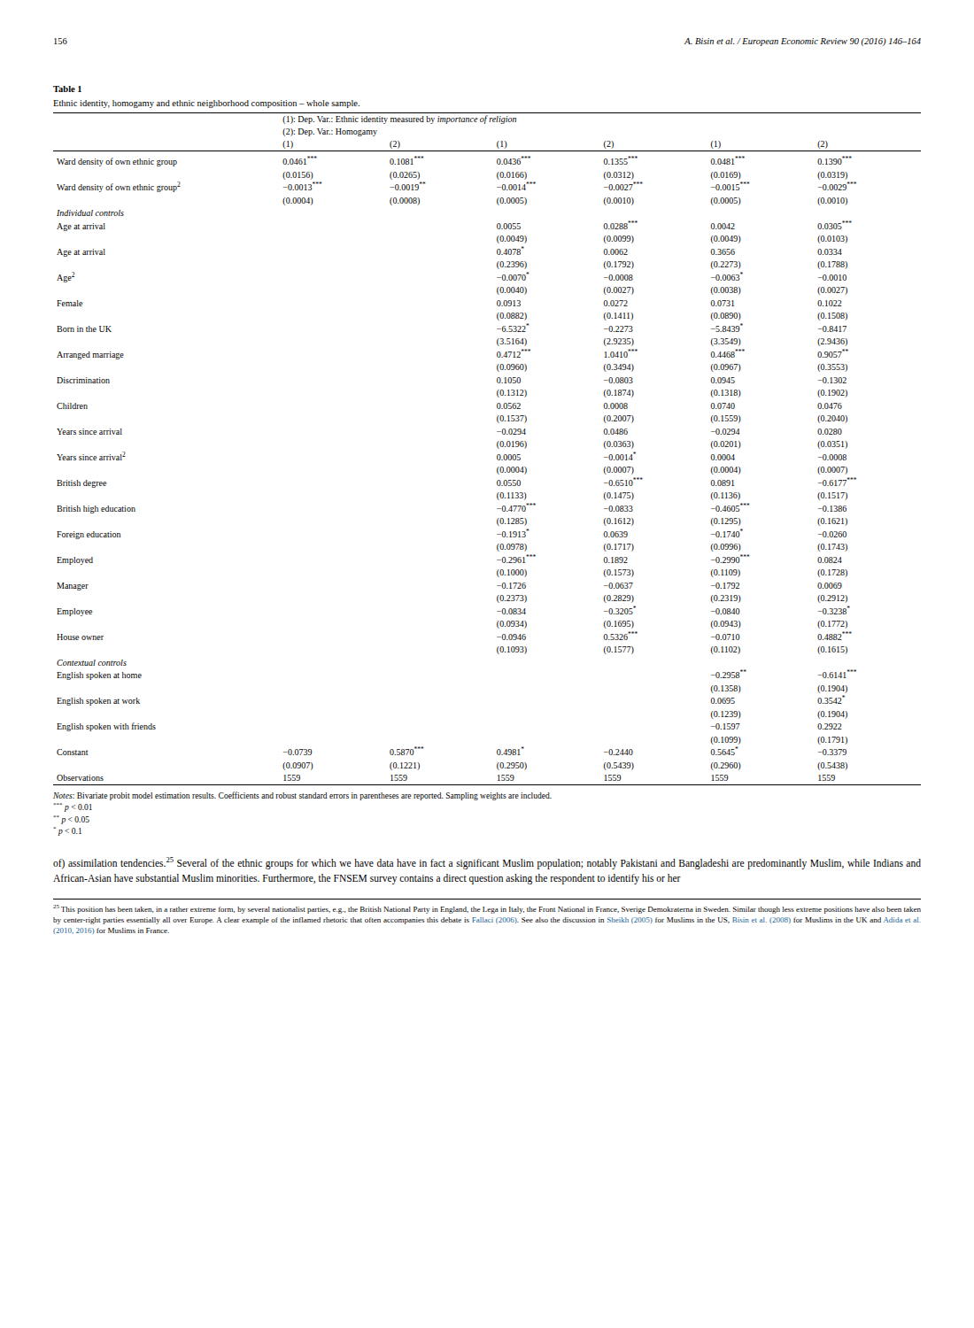156
A. Bisin et al. / European Economic Review 90 (2016) 146–164
Table 1
Ethnic identity, homogamy and ethnic neighborhood composition – whole sample.
| | (1): Dep. Var.: Ethnic identity measured by importance of religion (2): Dep. Var.: Homogamy |
| | (1) | (2) | (1) | (2) | (1) | (2) |
| Ward density of own ethnic group | 0.0461 *** | 0.1081 *** | 0.0436 *** | 0.1355 *** | 0.0481 *** | 0.1390 *** |
| | (0.0156) | (0.0265) | (0.0166) | (0.0312) | (0.0169) | (0.0319) |
| Ward density of own ethnic group 2 | −0.0013 *** | −0.0019 ** | −0.0014 *** | −0.0027 *** | −0.0015 *** | −0.0029 *** |
| | (0.0004) | (0.0008) | (0.0005) | (0.0010) | (0.0005) | (0.0010) |
| Individual controls |
| Age at arrival | | | 0.0055 | 0.0288 *** | 0.0042 | 0.0305 *** |
| | | | (0.0049) | (0.0099) | (0.0049) | (0.0103) |
| Age at arrival | | | 0.4078 * | 0.0062 | 0.3656 | 0.0334 |
| | | | (0.2396) | (0.1792) | (0.2273) | (0.1788) |
| Age 2 | | | −0.0070 * | −0.0008 | −0.0063 * | −0.0010 |
| | | | (0.0040) | (0.0027) | (0.0038) | (0.0027) |
| Female | | | 0.0913 | 0.0272 | 0.0731 | 0.1022 |
| | | | (0.0882) | (0.1411) | (0.0890) | (0.1508) |
| Born in the UK | | | −6.5322 * | −0.2273 | −5.8439 * | −0.8417 |
| | | | (3.5164) | (2.9235) | (3.3549) | (2.9436) |
| Arranged marriage | | | 0.4712 *** | 1.0410 *** | 0.4468 *** | 0.9057 ** |
| | | | (0.0960) | (0.3494) | (0.0967) | (0.3553) |
| Discrimination | | | 0.1050 | −0.0803 | 0.0945 | −0.1302 |
| | | | (0.1312) | (0.1874) | (0.1318) | (0.1902) |
| Children | | | 0.0562 | 0.0008 | 0.0740 | 0.0476 |
| | | | (0.1537) | (0.2007) | (0.1559) | (0.2040) |
| Years since arrival | | | −0.0294 | 0.0486 | −0.0294 | 0.0280 |
| | | | (0.0196) | (0.0363) | (0.0201) | (0.0351) |
| Years since arrival 2 | | | 0.0005 | −0.0014 * | 0.0004 | −0.0008 |
| | | | (0.0004) | (0.0007) | (0.0004) | (0.0007) |
| British degree | | | 0.0550 | −0.6510 *** | 0.0891 | −0.6177 *** |
| | | | (0.1133) | (0.1475) | (0.1136) | (0.1517) |
| British high education | | | −0.4770 *** | −0.0833 | −0.4605 *** | −0.1386 |
| | | | (0.1285) | (0.1612) | (0.1295) | (0.1621) |
| Foreign education | | | −0.1913 * | 0.0639 | −0.1740 * | −0.0260 |
| | | | (0.0978) | (0.1717) | (0.0996) | (0.1743) |
| Employed | | | −0.2961 *** | 0.1892 | −0.2990 *** | 0.0824 |
| | | | (0.1000) | (0.1573) | (0.1109) | (0.1728) |
| Manager | | | −0.1726 | −0.0637 | −0.1792 | 0.0069 |
| | | | (0.2373) | (0.2829) | (0.2319) | (0.2912) |
| Employee | | | −0.0834 | −0.3205 * | −0.0840 | −0.3238 * |
| | | | (0.0934) | (0.1695) | (0.0943) | (0.1772) |
| House owner | | | −0.0946 | 0.5326 *** | −0.0710 | 0.4882 *** |
| | | | (0.1093) | (0.1577) | (0.1102) | (0.1615) |
| Contextual controls |
| English spoken at home | | | | | −0.2958 ** | −0.6141 *** |
| | | | | | (0.1358) | (0.1904) |
| English spoken at work | | | | | 0.0695 | 0.3542 * |
| | | | | | (0.1239) | (0.1904) |
| English spoken with friends | | | | | −0.1597 | 0.2922 |
| | | | | | (0.1099) | (0.1791) |
| Constant | −0.0739 | 0.5870 *** | 0.4981 * | −0.2440 | 0.5645 * | −0.3379 |
| | (0.0907) | (0.1221) | (0.2950) | (0.5439) | (0.2960) | (0.5438) |
| Observations | 1559 | 1559 | 1559 | 1559 | 1559 | 1559 |
Notes: Bivariate probit model estimation results. Coefficients and robust standard errors in parentheses are reported. Sampling weights are included.
*** p < 0.01
** p < 0.05
* p < 0.1
of) assimilation tendencies.25 Several of the ethnic groups for which we have data have in fact a significant Muslim population; notably Pakistani and Bangladeshi are predominantly Muslim, while Indians and African-Asian have substantial Muslim minorities. Furthermore, the FNSEM survey contains a direct question asking the respondent to identify his or her
25 This position has been taken, in a rather extreme form, by several nationalist parties, e.g., the British National Party in England, the Lega in Italy, the Front National in France, Sverige Demokraterna in Sweden. Similar though less extreme positions have also been taken by center-right parties essentially all over Europe. A clear example of the inflamed rhetoric that often accompanies this debate is Fallaci (2006). See also the discussion in Sheikh (2005) for Muslims in the US, Bisin et al. (2008) for Muslims in the UK and Adida et al. (2010, 2016) for Muslims in France.